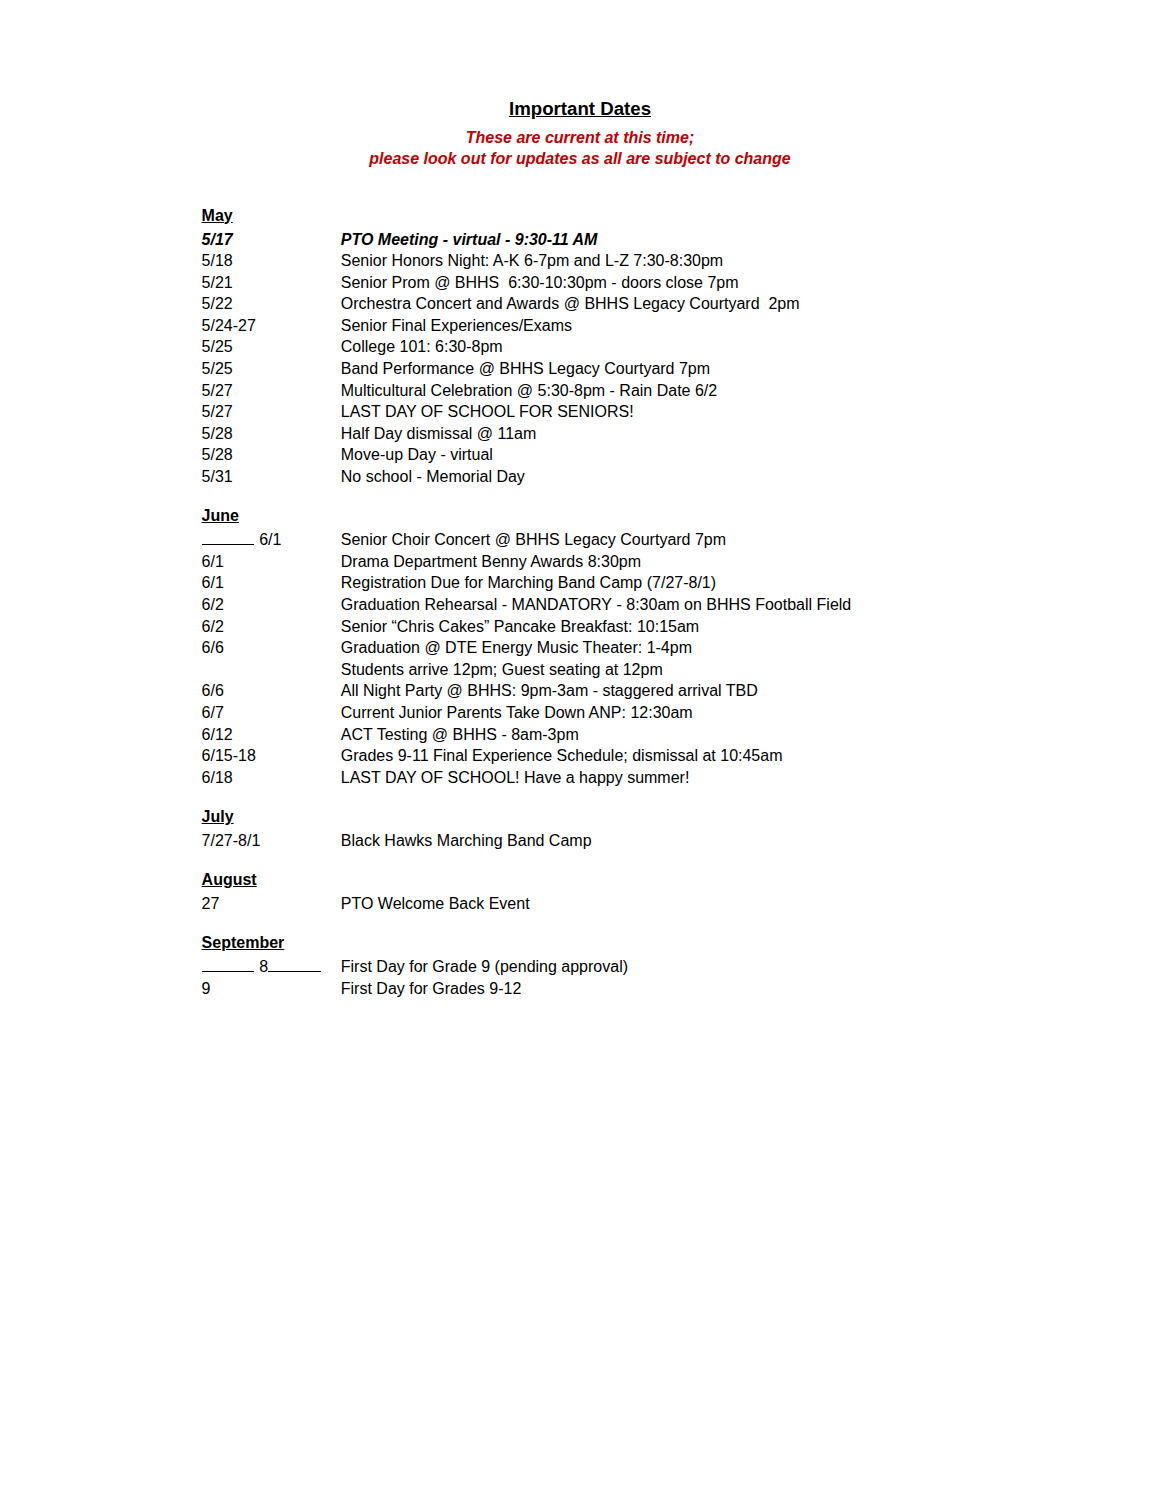Important Dates
These are current at this time;
please look out for updates as all are subject to change
May
| 5/17 | PTO Meeting - virtual - 9:30-11 AM |
| 5/18 | Senior Honors Night: A-K 6-7pm and L-Z 7:30-8:30pm |
| 5/21 | Senior Prom @ BHHS 6:30-10:30pm - doors close 7pm |
| 5/22 | Orchestra Concert and Awards @ BHHS Legacy Courtyard 2pm |
| 5/24-27 | Senior Final Experiences/Exams |
| 5/25 | College 101: 6:30-8pm |
| 5/25 | Band Performance @ BHHS Legacy Courtyard 7pm |
| 5/27 | Multicultural Celebration @ 5:30-8pm - Rain Date 6/2 |
| 5/27 | LAST DAY OF SCHOOL FOR SENIORS! |
| 5/28 | Half Day dismissal @ 11am |
| 5/28 | Move-up Day - virtual |
| 5/31 | No school - Memorial Day |
June
| 6/1 | Senior Choir Concert @ BHHS Legacy Courtyard 7pm |
| 6/1 | Drama Department Benny Awards 8:30pm |
| 6/1 | Registration Due for Marching Band Camp (7/27-8/1) |
| 6/2 | Graduation Rehearsal - MANDATORY - 8:30am on BHHS Football Field |
| 6/2 | Senior “Chris Cakes” Pancake Breakfast: 10:15am |
| 6/6 | Graduation @ DTE Energy Music Theater: 1-4pm |
| | Students arrive 12pm; Guest seating at 12pm |
| 6/6 | All Night Party @ BHHS: 9pm-3am - staggered arrival TBD |
| 6/7 | Current Junior Parents Take Down ANP: 12:30am |
| 6/12 | ACT Testing @ BHHS - 8am-3pm |
| 6/15-18 | Grades 9-11 Final Experience Schedule; dismissal at 10:45am |
| 6/18 | LAST DAY OF SCHOOL! Have a happy summer! |
July
| 7/27-8/1 | Black Hawks Marching Band Camp |
August
| 27 | PTO Welcome Back Event |
September
| 8 | First Day for Grade 9 (pending approval) |
| 9 | First Day for Grades 9-12 |